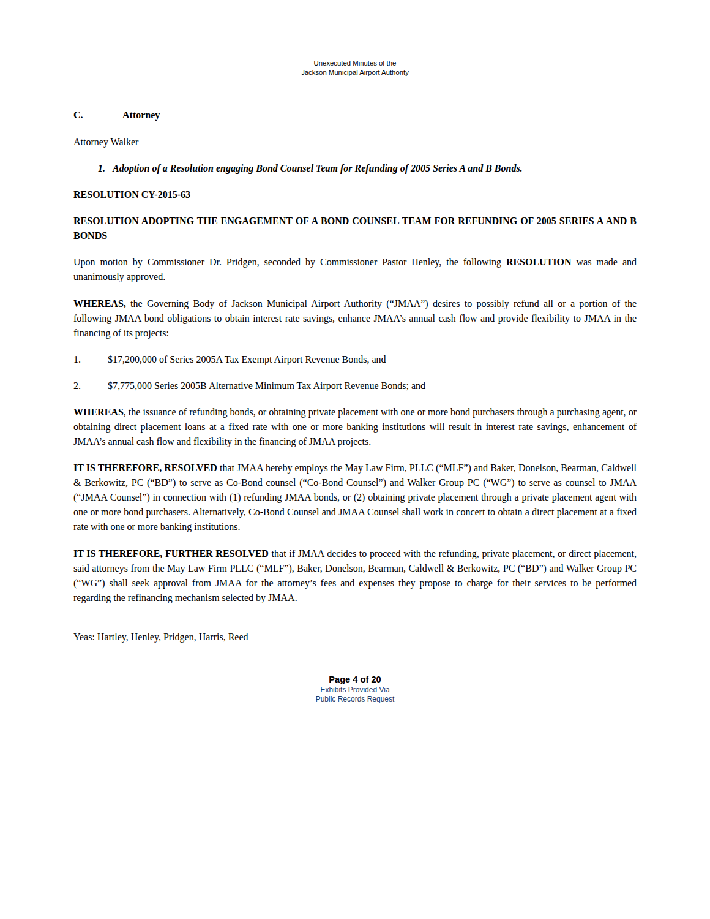Unexecuted Minutes of the
Jackson Municipal Airport Authority
C. Attorney
Attorney Walker
Adoption of a Resolution engaging Bond Counsel Team for Refunding of 2005 Series A and B Bonds.
RESOLUTION CY-2015-63
RESOLUTION ADOPTING THE ENGAGEMENT OF A BOND COUNSEL TEAM FOR REFUNDING OF 2005 SERIES A AND B BONDS
Upon motion by Commissioner Dr. Pridgen, seconded by Commissioner Pastor Henley, the following RESOLUTION was made and unanimously approved.
WHEREAS, the Governing Body of Jackson Municipal Airport Authority (“JMAA”) desires to possibly refund all or a portion of the following JMAA bond obligations to obtain interest rate savings, enhance JMAA’s annual cash flow and provide flexibility to JMAA in the financing of its projects:
1. $17,200,000 of Series 2005A Tax Exempt Airport Revenue Bonds, and
2. $7,775,000 Series 2005B Alternative Minimum Tax Airport Revenue Bonds; and
WHEREAS, the issuance of refunding bonds, or obtaining private placement with one or more bond purchasers through a purchasing agent, or obtaining direct placement loans at a fixed rate with one or more banking institutions will result in interest rate savings, enhancement of JMAA’s annual cash flow and flexibility in the financing of JMAA projects.
IT IS THEREFORE, RESOLVED that JMAA hereby employs the May Law Firm, PLLC (“MLF”) and Baker, Donelson, Bearman, Caldwell & Berkowitz, PC (“BD”) to serve as Co-Bond counsel (“Co-Bond Counsel”) and Walker Group PC (“WG”) to serve as counsel to JMAA (“JMAA Counsel”) in connection with (1) refunding JMAA bonds, or (2) obtaining private placement through a private placement agent with one or more bond purchasers. Alternatively, Co-Bond Counsel and JMAA Counsel shall work in concert to obtain a direct placement at a fixed rate with one or more banking institutions.
IT IS THEREFORE, FURTHER RESOLVED that if JMAA decides to proceed with the refunding, private placement, or direct placement, said attorneys from the May Law Firm PLLC (“MLF”), Baker, Donelson, Bearman, Caldwell & Berkowitz, PC (“BD”) and Walker Group PC (“WG”) shall seek approval from JMAA for the attorney’s fees and expenses they propose to charge for their services to be performed regarding the refinancing mechanism selected by JMAA.
Yeas: Hartley, Henley, Pridgen, Harris, Reed
Page 4 of 20
Exhibits Provided Via
Public Records Request